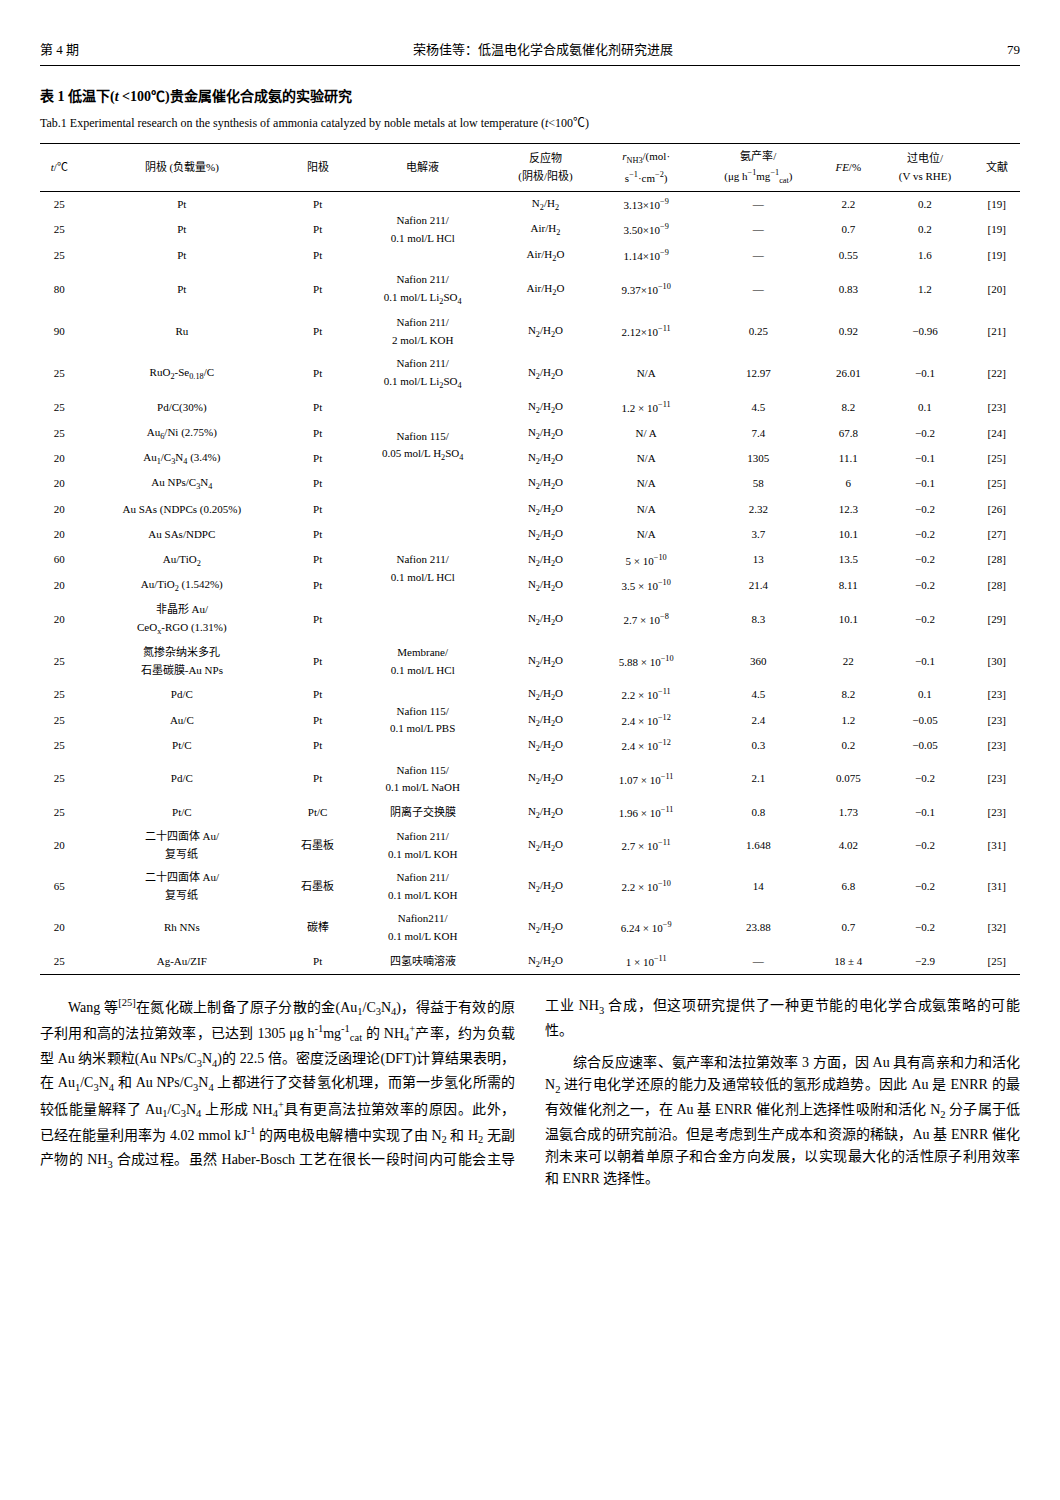第 4 期 荣杨佳等：低温电化学合成氨催化剂研究进展 79
表 1 低温下(t <100℃)贵金属催化合成氨的实验研究
Tab.1 Experimental research on the synthesis of ammonia catalyzed by noble metals at low temperature (t<100℃)
| t /℃ | 阴极 (负载量%) | 阳极 | 电解液 | 反应物 (阴极/阳极) | r NH3 /(mol· s −1 ·cm −2 ) | 氨产率/ (μg h −1 mg −1 cat ) | FE /% | 过电位/ (V vs RHE) | 文献 |
| --- | --- | --- | --- | --- | --- | --- | --- | --- | --- |
| 25 | Pt | Pt | Nafion 211/ 0.1 mol/L HCl | N 2 /H 2 | 3.13×10 −9 | — | 2.2 | 0.2 | [19] |
| 25 | Pt | Pt | Air/H 2 | 3.50×10 −9 | — | 0.7 | 0.2 | [19] |
| 25 | Pt | Pt | Air/H 2 O | 1.14×10 −9 | — | 0.55 | 1.6 | [19] |
| 80 | Pt | Pt | Nafion 211/ 0.1 mol/L Li 2 SO 4 | Air/H 2 O | 9.37×10 −10 | — | 0.83 | 1.2 | [20] |
| 90 | Ru | Pt | Nafion 211/ 2 mol/L KOH | N 2 /H 2 O | 2.12×10 −11 | 0.25 | 0.92 | −0.96 | [21] |
| 25 | RuO 2 -Se 0.18 /C | Pt | Nafion 211/ 0.1 mol/L Li 2 SO 4 | N 2 /H 2 O | N/A | 12.97 | 26.01 | −0.1 | [22] |
| 25 | Pd/C(30%) | Pt | Nafion 115/ 0.05 mol/L H 2 SO 4 | N 2 /H 2 O | 1.2 × 10 −11 | 4.5 | 8.2 | 0.1 | [23] |
| 25 | Au 6 /Ni (2.75%) | Pt | N 2 /H 2 O | N/ A | 7.4 | 67.8 | −0.2 | [24] |
| 20 | Au 1 /C 3 N 4 (3.4%) | Pt | N 2 /H 2 O | N/A | 1305 | 11.1 | −0.1 | [25] |
| 20 | Au NPs/C 3 N 4 | Pt | N 2 /H 2 O | N/A | 58 | 6 | −0.1 | [25] |
| 20 | Au SAs (NDPCs (0.205%) | Pt | Nafion 211/ 0.1 mol/L HCl | N 2 /H 2 O | N/A | 2.32 | 12.3 | −0.2 | [26] |
| 20 | Au SAs/NDPC | Pt | N 2 /H 2 O | N/A | 3.7 | 10.1 | −0.2 | [27] |
| 60 | Au/TiO 2 | Pt | N 2 /H 2 O | 5 × 10 −10 | 13 | 13.5 | −0.2 | [28] |
| 20 | Au/TiO 2 (1.542%) | Pt | N 2 /H 2 O | 3.5 × 10 −10 | 21.4 | 8.11 | −0.2 | [28] |
| 20 | 非晶形 Au/ CeO x -RGO (1.31%) | Pt | N 2 /H 2 O | 2.7 × 10 −8 | 8.3 | 10.1 | −0.2 | [29] |
| 25 | 氮掺杂纳米多孔 石墨碳膜-Au NPs | Pt | Membrane/ 0.1 mol/L HCl | N 2 /H 2 O | 5.88 × 10 −10 | 360 | 22 | −0.1 | [30] |
| 25 | Pd/C | Pt | Nafion 115/ 0.1 mol/L PBS | N 2 /H 2 O | 2.2 × 10 −11 | 4.5 | 8.2 | 0.1 | [23] |
| 25 | Au/C | Pt | N 2 /H 2 O | 2.4 × 10 −12 | 2.4 | 1.2 | −0.05 | [23] |
| 25 | Pt/C | Pt | N 2 /H 2 O | 2.4 × 10 −12 | 0.3 | 0.2 | −0.05 | [23] |
| 25 | Pd/C | Pt | Nafion 115/ 0.1 mol/L NaOH | N 2 /H 2 O | 1.07 × 10 −11 | 2.1 | 0.075 | −0.2 | [23] |
| 25 | Pt/C | Pt/C | 阴离子交换膜 | N 2 /H 2 O | 1.96 × 10 −11 | 0.8 | 1.73 | −0.1 | [23] |
| 20 | 二十四面体 Au/ 复写纸 | 石墨板 | Nafion 211/ 0.1 mol/L KOH | N 2 /H 2 O | 2.7 × 10 −11 | 1.648 | 4.02 | −0.2 | [31] |
| 65 | 二十四面体 Au/ 复写纸 | 石墨板 | Nafion 211/ 0.1 mol/L KOH | N 2 /H 2 O | 2.2 × 10 −10 | 14 | 6.8 | −0.2 | [31] |
| 20 | Rh NNs | 碳棒 | Nafion211/ 0.1 mol/L KOH | N 2 /H 2 O | 6.24 × 10 −9 | 23.88 | 0.7 | −0.2 | [32] |
| 25 | Ag-Au/ZIF | Pt | 四氢呋喃溶液 | N 2 /H 2 O | 1 × 10 −11 | — | 18 ± 4 | −2.9 | [25] |
Wang 等[25]在氮化碳上制备了原子分散的金(Au1/C3N4)，得益于有效的原子利用和高的法拉第效率，已达到 1305 μg h-1mg-1cat 的 NH4+产率，约为负载型 Au 纳米颗粒(Au NPs/C3N4)的 22.5 倍。密度泛函理论(DFT)计算结果表明，在 Au1/C3N4 和 Au NPs/C3N4 上都进行了交替氢化机理，而第一步氢化所需的较低能量解释了 Au1/C3N4 上形成 NH4+具有更高法拉第效率的原因。此外，已经在能量利用率为 4.02 mmol kJ-1 的两电极电解槽中实现了由 N2 和 H2 无副产物的 NH3 合成过程。虽然 Haber-Bosch 工艺在很长一段时间内可能会主导工业 NH3 合成，但这项研究提供了一种更节能的电化学合成氨策略的可能性。
综合反应速率、氨产率和法拉第效率 3 方面，因 Au 具有高亲和力和活化 N2 进行电化学还原的能力及通常较低的氢形成趋势。因此 Au 是 ENRR 的最有效催化剂之一，在 Au 基 ENRR 催化剂上选择性吸附和活化 N2 分子属于低温氨合成的研究前沿。但是考虑到生产成本和资源的稀缺，Au 基 ENRR 催化剂未来可以朝着单原子和合金方向发展，以实现最大化的活性原子利用效率和 ENRR 选择性。